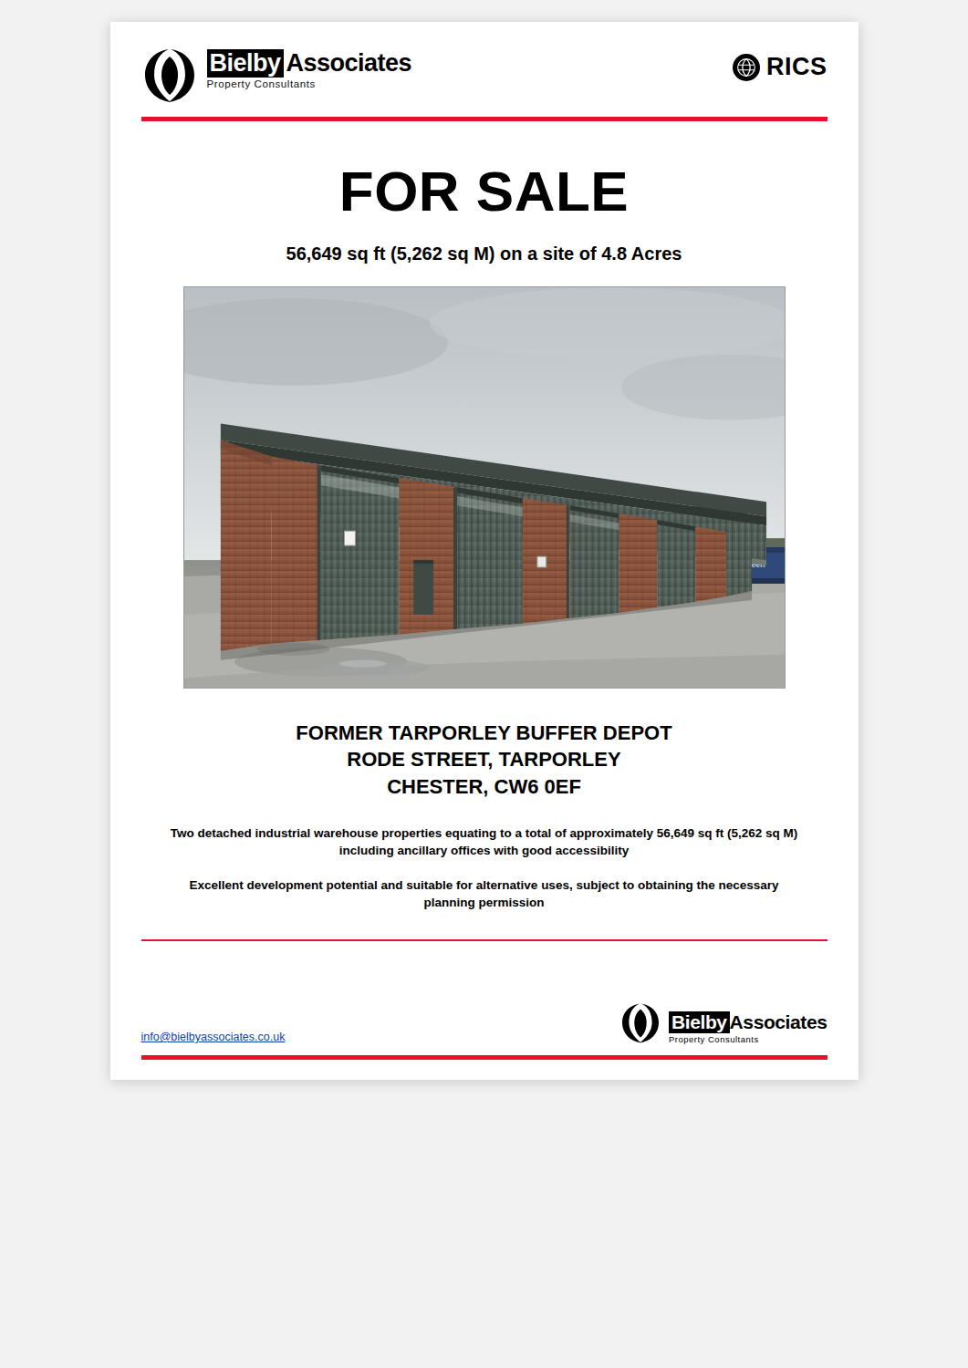Bielby Associates
Property Consultants
RICS
FOR SALE
56,649 sq ft (5,262 sq M) on a site of 4.8 Acres
Unseen
FORMER TARPORLEY BUFFER DEPOT
RODE STREET, TARPORLEY
CHESTER, CW6 0EF
Two detached industrial warehouse properties equating to a total of approximately 56,649 sq ft (5,262 sq M) including ancillary offices with good accessibility
Excellent development potential and suitable for alternative uses, subject to obtaining the necessary planning permission
info@bielbyassociates.co.uk
Bielby Associates
Property Consultants